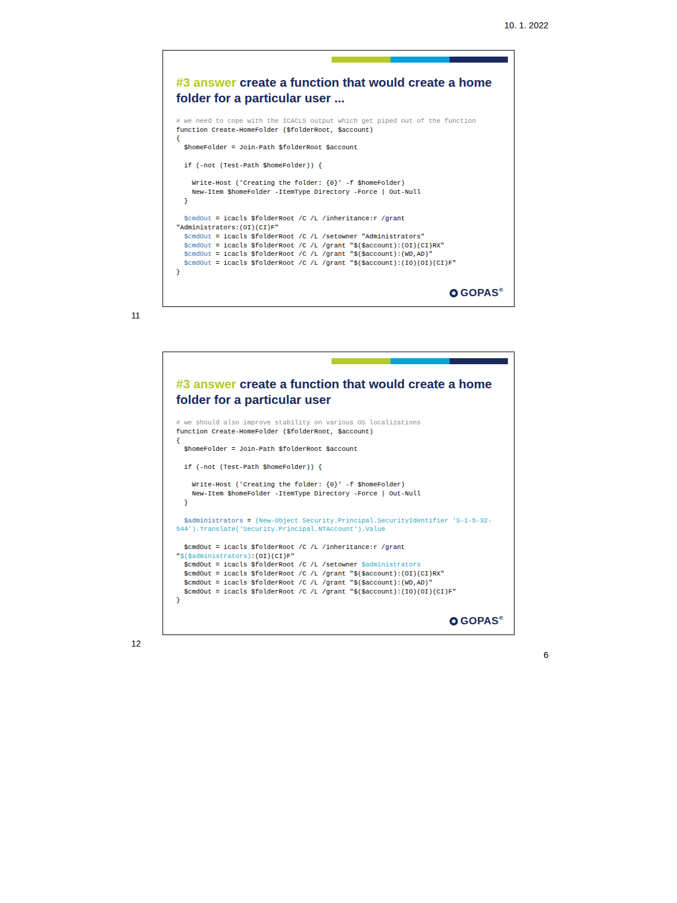10. 1. 2022
#3 answer create a function that would create a home folder for a particular user ...
# we need to cope with the ICACLS output which get piped out of the function
function Create-HomeFolder ($folderRoot, $account)
{
  $homeFolder = Join-Path $folderRoot $account

  if (-not (Test-Path $homeFolder)) {

    Write-Host ('Creating the folder: {0}' -f $homeFolder)
    New-Item $homeFolder -ItemType Directory -Force | Out-Null
  }

  $cmdOut = icacls $folderRoot /C /L /inheritance:r /grant
"Administrators:(OI)(CI)F"
  $cmdOut = icacls $folderRoot /C /L /setowner "Administrators"
  $cmdOut = icacls $folderRoot /C /L /grant "$($account):(OI)(CI)RX"
  $cmdOut = icacls $folderRoot /C /L /grant "$($account):(WD,AD)"
  $cmdOut = icacls $folderRoot /C /L /grant "$($account):(IO)(OI)(CI)F"
}
GOPAS®
11
#3 answer create a function that would create a home folder for a particular user
# we should also improve stability on various OS localizations
function Create-HomeFolder ($folderRoot, $account)
{
  $homeFolder = Join-Path $folderRoot $account

  if (-not (Test-Path $homeFolder)) {

    Write-Host ('Creating the folder: {0}' -f $homeFolder)
    New-Item $homeFolder -ItemType Directory -Force | Out-Null
  }

  $administrators = (New-Object Security.Principal.SecurityIdentifier 'S-1-5-32-544').Translate('Security.Principal.NTAccount').Value

  $cmdOut = icacls $folderRoot /C /L /inheritance:r /grant
"$($administrators):(OI)(CI)F"
  $cmdOut = icacls $folderRoot /C /L /setowner $administrators
  $cmdOut = icacls $folderRoot /C /L /grant "$($account):(OI)(CI)RX"
  $cmdOut = icacls $folderRoot /C /L /grant "$($account):(WD,AD)"
  $cmdOut = icacls $folderRoot /C /L /grant "$($account):(IO)(OI)(CI)F"
}
GOPAS®
12
6